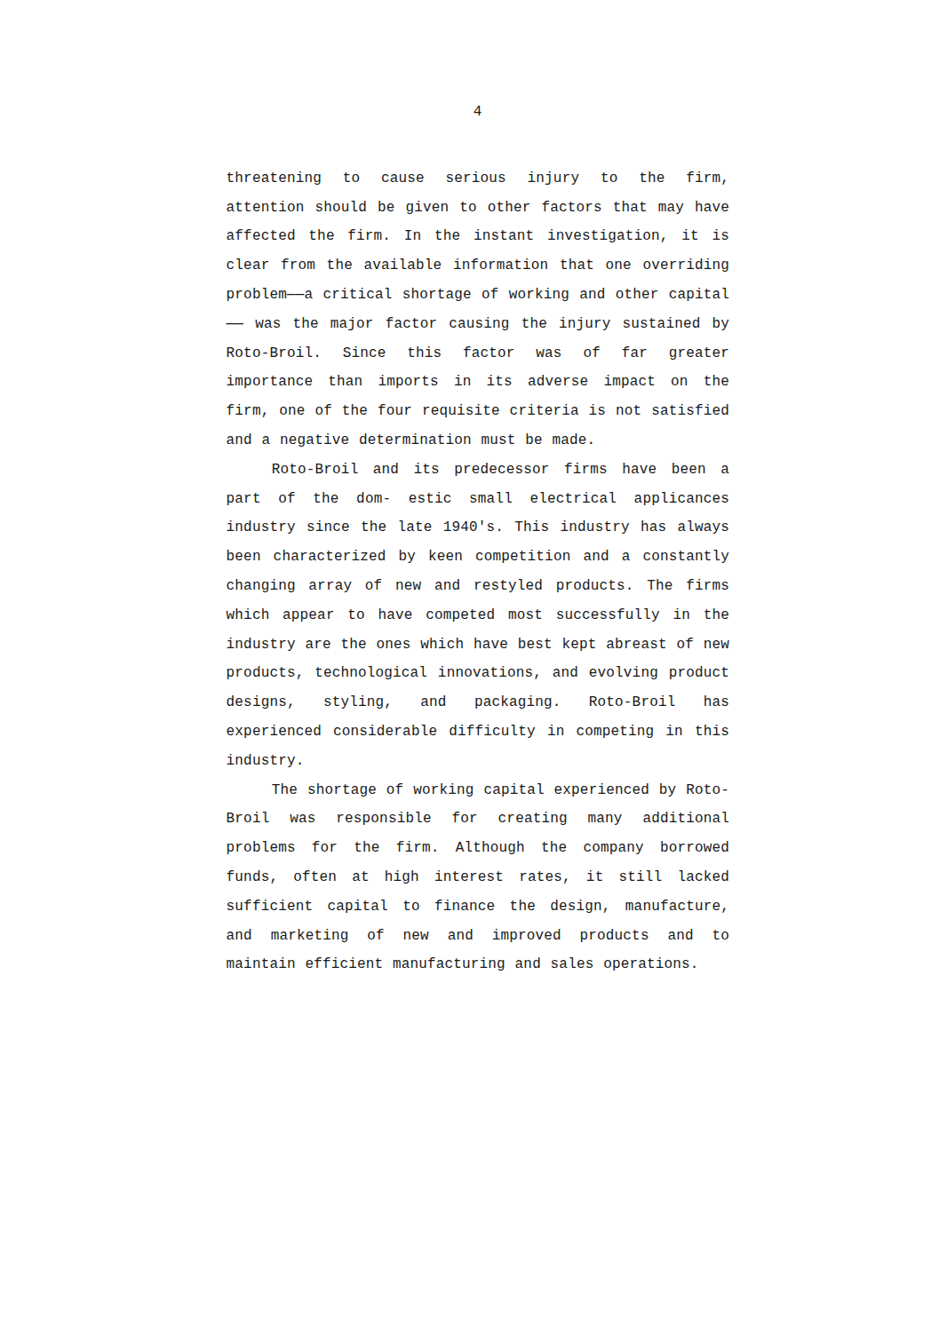4
threatening to cause serious injury to the firm, attention should be given to other factors that may have affected the firm. In the instant investigation, it is clear from the available information that one overriding problem——a critical shortage of working and other capital—— was the major factor causing the injury sustained by Roto-Broil. Since this factor was of far greater importance than imports in its adverse impact on the firm, one of the four requisite criteria is not satisfied and a negative determination must be made.
Roto-Broil and its predecessor firms have been a part of the dom- estic small electrical applicances industry since the late 1940's. This industry has always been characterized by keen competition and a constantly changing array of new and restyled products. The firms which appear to have competed most successfully in the industry are the ones which have best kept abreast of new products, technological innovations, and evolving product designs, styling, and packaging. Roto-Broil has experienced considerable difficulty in competing in this industry.
The shortage of working capital experienced by Roto-Broil was responsible for creating many additional problems for the firm. Although the company borrowed funds, often at high interest rates, it still lacked sufficient capital to finance the design, manufacture, and marketing of new and improved products and to maintain efficient manufacturing and sales operations.